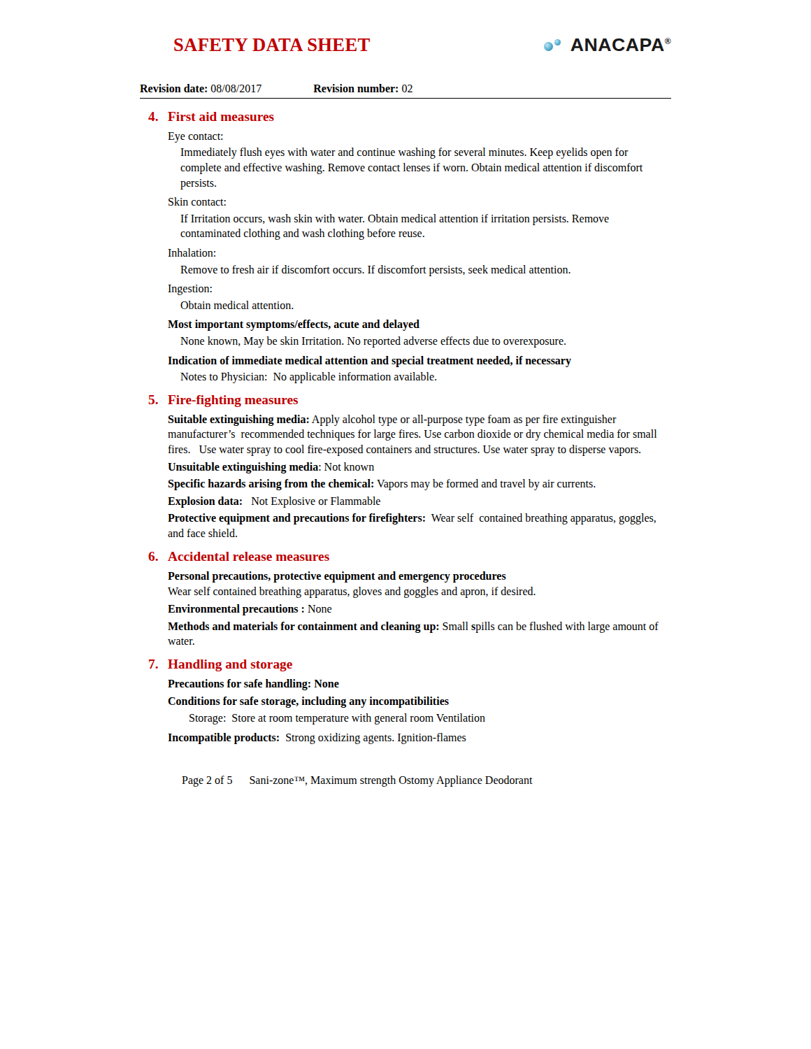ANACAPA®
SAFETY DATA SHEET
Revision date: 08/08/2017 Revision number: 02
First aid measures
Eye contact:
Immediately flush eyes with water and continue washing for several minutes. Keep eyelids open for complete and effective washing. Remove contact lenses if worn. Obtain medical attention if discomfort persists.
Skin contact:
If Irritation occurs, wash skin with water. Obtain medical attention if irritation persists. Remove contaminated clothing and wash clothing before reuse.
Inhalation:
Remove to fresh air if discomfort occurs. If discomfort persists, seek medical attention.
Ingestion:
Obtain medical attention.
Most important symptoms/effects, acute and delayed
None known, May be skin Irritation. No reported adverse effects due to overexposure.
Indication of immediate medical attention and special treatment needed, if necessary
Notes to Physician: No applicable information available.
Fire-fighting measures
Suitable extinguishing media: Apply alcohol type or all-purpose type foam as per fire extinguisher manufacturer’s recommended techniques for large fires. Use carbon dioxide or dry chemical media for small fires. Use water spray to cool fire-exposed containers and structures. Use water spray to disperse vapors.
Unsuitable extinguishing media: Not known
Specific hazards arising from the chemical: Vapors may be formed and travel by air currents.
Explosion data: Not Explosive or Flammable
Protective equipment and precautions for firefighters: Wear self contained breathing apparatus, goggles, and face shield.
Accidental release measures
Personal precautions, protective equipment and emergency procedures
Wear self contained breathing apparatus, gloves and goggles and apron, if desired.
Environmental precautions : None
Methods and materials for containment and cleaning up: Small spills can be flushed with large amount of water.
Handling and storage
Precautions for safe handling: None
Conditions for safe storage, including any incompatibilities
Storage: Store at room temperature with general room Ventilation
Incompatible products: Strong oxidizing agents. Ignition-flames
Page 2 of 5 Sani-zone™, Maximum strength Ostomy Appliance Deodorant